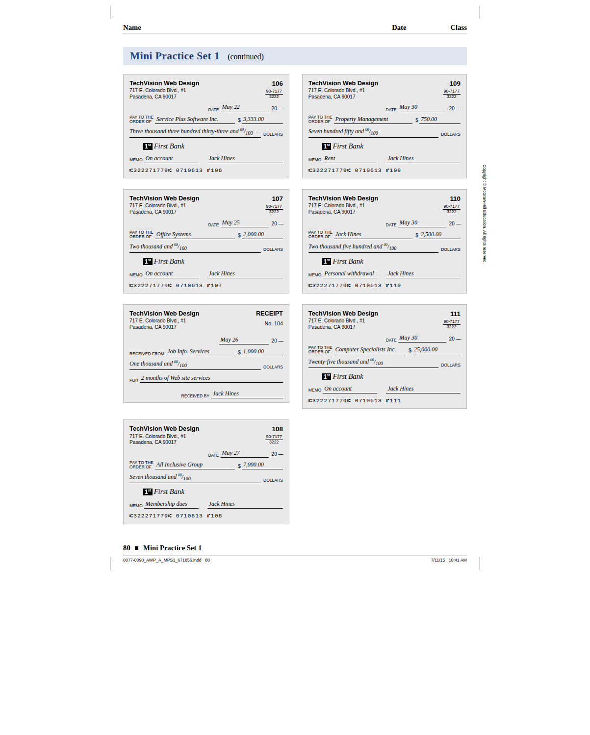Name Date Class
Mini Practice Set 1
(continued)
TechVision Web Design
717 E. Colorado Blvd., #1
Pasadena, CA 90017
106
90-7177
3222
DATE May 22 20 ––
PAY TO THE
ORDER OF Service Plus Software Inc. $ 3,333.00
Three thousand three hundred thirty-three and 00/100 — DOLLARS
1st First Bank
MEMO On account Jack Hines
⑆322271779⑆ 0710613 ⑈106
TechVision Web Design
717 E. Colorado Blvd., #1
Pasadena, CA 90017
109
90-7177
3222
DATE May 30 20 ––
PAY TO THE
ORDER OF Property Management $ 750.00
Seven hundred fifty and 00/100 DOLLARS
1st First Bank
MEMO Rent Jack Hines
⑆322271779⑆ 0710613 ⑈109
TechVision Web Design
717 E. Colorado Blvd., #1
Pasadena, CA 90017
107
90-7177
3222
DATE May 25 20 ––
PAY TO THE
ORDER OF Office Systems $ 2,000.00
Two thousand and 00/100 DOLLARS
1st First Bank
MEMO On account Jack Hines
⑆322271779⑆ 0710613 ⑈107
TechVision Web Design
717 E. Colorado Blvd., #1
Pasadena, CA 90017
110
90-7177
3222
DATE May 30 20 ––
PAY TO THE
ORDER OF Jack Hines $ 2,500.00
Two thousand five hundred and 00/100 DOLLARS
1st First Bank
MEMO Personal withdrawal Jack Hines
⑆322271779⑆ 0710613 ⑈110
TechVision Web Design
717 E. Colorado Blvd., #1
Pasadena, CA 90017
RECEIPT
No. 104
May 26 20 ––
RECEIVED FROM Job Info. Services $ 1,000.00
One thousand and 00/100 DOLLARS
FOR 2 months of Web site services
RECEIVED BY Jack Hines
TechVision Web Design
717 E. Colorado Blvd., #1
Pasadena, CA 90017
111
90-7177
3222
DATE May 30 20 ––
PAY TO THE
ORDER OF Computer Specialists Inc. $ 25,000.00
Twenty-five thousand and 00/100 DOLLARS
1st First Bank
MEMO On account Jack Hines
⑆322271779⑆ 0710613 ⑈111
TechVision Web Design
717 E. Colorado Blvd., #1
Pasadena, CA 90017
108
90-7177
3222
DATE May 27 20 ––
PAY TO THE
ORDER OF All Inclusive Group $ 7,000.00
Seven thousand and 00/100 DOLLARS
1st First Bank
MEMO Membership dues Jack Hines
⑆322271779⑆ 0710613 ⑈108
80 Mini Practice Set 1
Copyright © McGraw-Hill Education. All rights reserved.
0077-0090_AWP_A_MPS1_671856.indd 80 7/11/15 10:41 AM